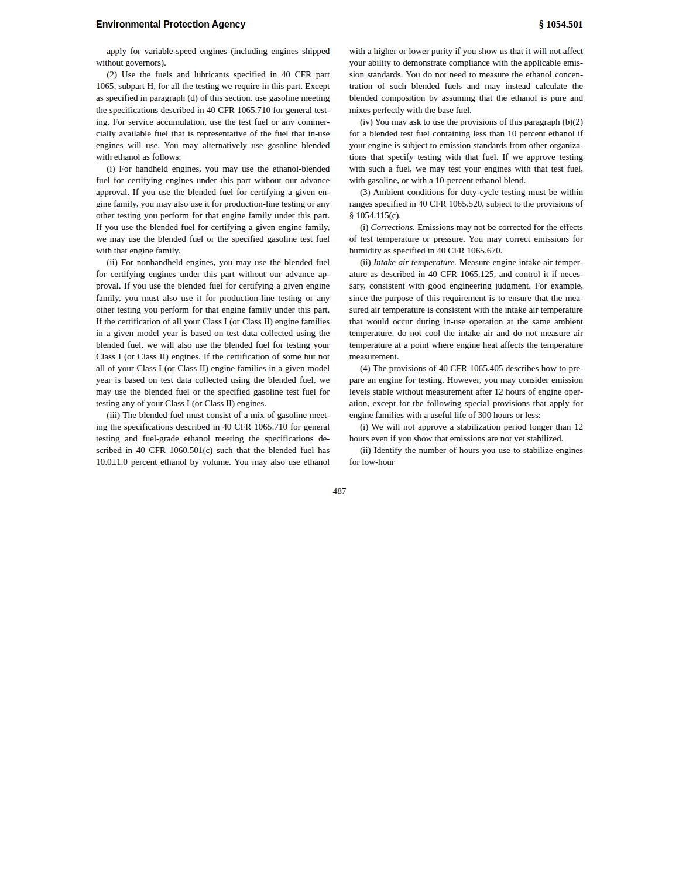Environmental Protection Agency § 1054.501
apply for variable-speed engines (including engines shipped without governors).
(2) Use the fuels and lubricants specified in 40 CFR part 1065, subpart H, for all the testing we require in this part. Except as specified in paragraph (d) of this section, use gasoline meeting the specifications described in 40 CFR 1065.710 for general testing. For service accumulation, use the test fuel or any commercially available fuel that is representative of the fuel that in-use engines will use. You may alternatively use gasoline blended with ethanol as follows:
(i) For handheld engines, you may use the ethanol-blended fuel for certifying engines under this part without our advance approval. If you use the blended fuel for certifying a given engine family, you may also use it for production-line testing or any other testing you perform for that engine family under this part. If you use the blended fuel for certifying a given engine family, we may use the blended fuel or the specified gasoline test fuel with that engine family.
(ii) For nonhandheld engines, you may use the blended fuel for certifying engines under this part without our advance approval. If you use the blended fuel for certifying a given engine family, you must also use it for production-line testing or any other testing you perform for that engine family under this part. If the certification of all your Class I (or Class II) engine families in a given model year is based on test data collected using the blended fuel, we will also use the blended fuel for testing your Class I (or Class II) engines. If the certification of some but not all of your Class I (or Class II) engine families in a given model year is based on test data collected using the blended fuel, we may use the blended fuel or the specified gasoline test fuel for testing any of your Class I (or Class II) engines.
(iii) The blended fuel must consist of a mix of gasoline meeting the specifications described in 40 CFR 1065.710 for general testing and fuel-grade ethanol meeting the specifications described in 40 CFR 1060.501(c) such that the blended fuel has 10.0±1.0 percent ethanol by volume. You may also use ethanol with a higher or lower purity if you show us that it will not affect your ability to demonstrate compliance with the applicable emission standards. You do not need to measure the ethanol concentration of such blended fuels and may instead calculate the blended composition by assuming that the ethanol is pure and mixes perfectly with the base fuel.
(iv) You may ask to use the provisions of this paragraph (b)(2) for a blended test fuel containing less than 10 percent ethanol if your engine is subject to emission standards from other organizations that specify testing with that fuel. If we approve testing with such a fuel, we may test your engines with that test fuel, with gasoline, or with a 10-percent ethanol blend.
(3) Ambient conditions for duty-cycle testing must be within ranges specified in 40 CFR 1065.520, subject to the provisions of § 1054.115(c).
(i) Corrections. Emissions may not be corrected for the effects of test temperature or pressure. You may correct emissions for humidity as specified in 40 CFR 1065.670.
(ii) Intake air temperature. Measure engine intake air temperature as described in 40 CFR 1065.125, and control it if necessary, consistent with good engineering judgment. For example, since the purpose of this requirement is to ensure that the measured air temperature is consistent with the intake air temperature that would occur during in-use operation at the same ambient temperature, do not cool the intake air and do not measure air temperature at a point where engine heat affects the temperature measurement.
(4) The provisions of 40 CFR 1065.405 describes how to prepare an engine for testing. However, you may consider emission levels stable without measurement after 12 hours of engine operation, except for the following special provisions that apply for engine families with a useful life of 300 hours or less:
(i) We will not approve a stabilization period longer than 12 hours even if you show that emissions are not yet stabilized.
(ii) Identify the number of hours you use to stabilize engines for low-hour
487